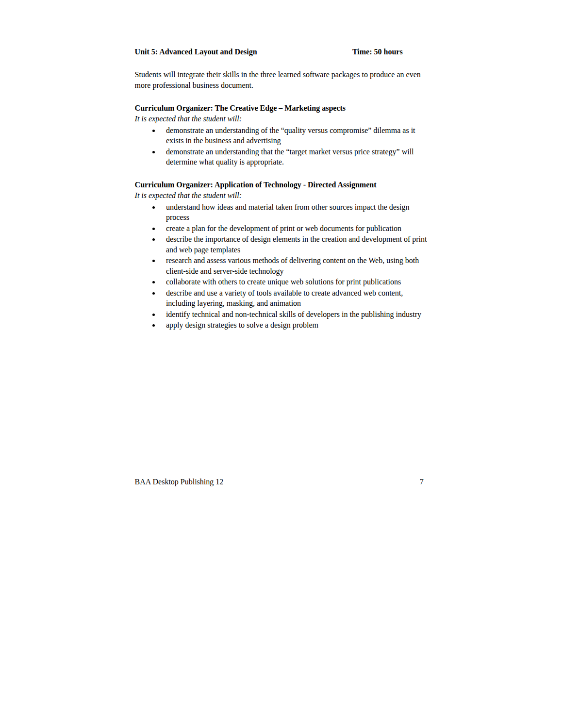Unit 5: Advanced Layout and Design
Time: 50 hours
Students will integrate their skills in the three learned software packages to produce an even more professional business document.
Curriculum Organizer: The Creative Edge – Marketing aspects
It is expected that the student will:
demonstrate an understanding of the “quality versus compromise” dilemma as it exists in the business and advertising
demonstrate an understanding that the “target market versus price strategy” will determine what quality is appropriate.
Curriculum Organizer: Application of Technology - Directed Assignment
It is expected that the student will:
understand how ideas and material taken from other sources impact the design process
create a plan for the development of print or web documents for publication
describe the importance of design elements in the creation and development of print and web page templates
research and assess various methods of delivering content on the Web, using both client-side and server-side technology
collaborate with others to create unique web solutions for print publications
describe and use a variety of tools available to create advanced web content, including layering, masking, and animation
identify technical and non-technical skills of developers in the publishing industry
apply design strategies to solve a design problem
BAA Desktop Publishing 12 7